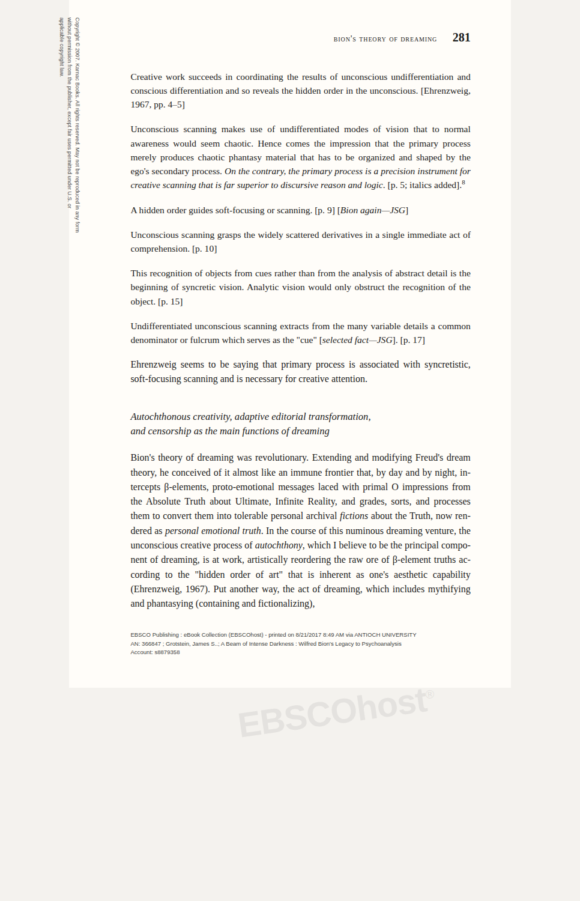Copyright © 2007. Karnac Books. All rights reserved. May not be reproduced in any form without permission from the publisher, except fair uses permitted under U.S. or applicable copyright law.
EBSCOhost®
Bion's theory of dreaming 281
Creative work succeeds in coordinating the results of unconscious undifferentiation and conscious differentiation and so reveals the hidden order in the unconscious. [Ehrenzweig, 1967, pp. 4–5]
Unconscious scanning makes use of undifferentiated modes of vision that to normal awareness would seem chaotic. Hence comes the impression that the primary process merely produces chaotic phantasy material that has to be organized and shaped by the ego's secondary process. On the contrary, the primary process is a precision instrument for creative scanning that is far superior to discursive reason and logic. [p. 5; italics added].8
A hidden order guides soft-focusing or scanning. [p. 9] [Bion again—JSG]
Unconscious scanning grasps the widely scattered derivatives in a single immediate act of comprehension. [p. 10]
This recognition of objects from cues rather than from the analysis of abstract detail is the beginning of syncretic vision. Analytic vision would only obstruct the recognition of the object. [p. 15]
Undifferentiated unconscious scanning extracts from the many variable details a common denominator or fulcrum which serves as the "cue" [selected fact—JSG]. [p. 17]
Ehrenzweig seems to be saying that primary process is associated with syncretistic, soft-focusing scanning and is necessary for creative attention.
Autochthonous creativity, adaptive editorial transformation,
and censorship as the main functions of dreaming
Bion's theory of dreaming was revolutionary. Extending and modifying Freud's dream theory, he conceived of it almost like an immune frontier that, by day and by night, intercepts β-elements, proto-emotional messages laced with primal O impressions from the Absolute Truth about Ultimate, Infinite Reality, and grades, sorts, and processes them to convert them into tolerable personal archival fictions about the Truth, now rendered as personal emotional truth. In the course of this numinous dreaming venture, the unconscious creative process of autochthony, which I believe to be the principal component of dreaming, is at work, artistically reordering the raw ore of β-element truths according to the "hidden order of art" that is inherent as one's aesthetic capability (Ehrenzweig, 1967). Put another way, the act of dreaming, which includes mythifying and phantasying (containing and fictionalizing),
EBSCO Publishing : eBook Collection (EBSCOhost) - printed on 8/21/2017 8:49 AM via ANTIOCH UNIVERSITY
AN: 366847 ; Grotstein, James S..; A Beam of Intense Darkness : Wilfred Bion's Legacy to Psychoanalysis
Account: s8879358